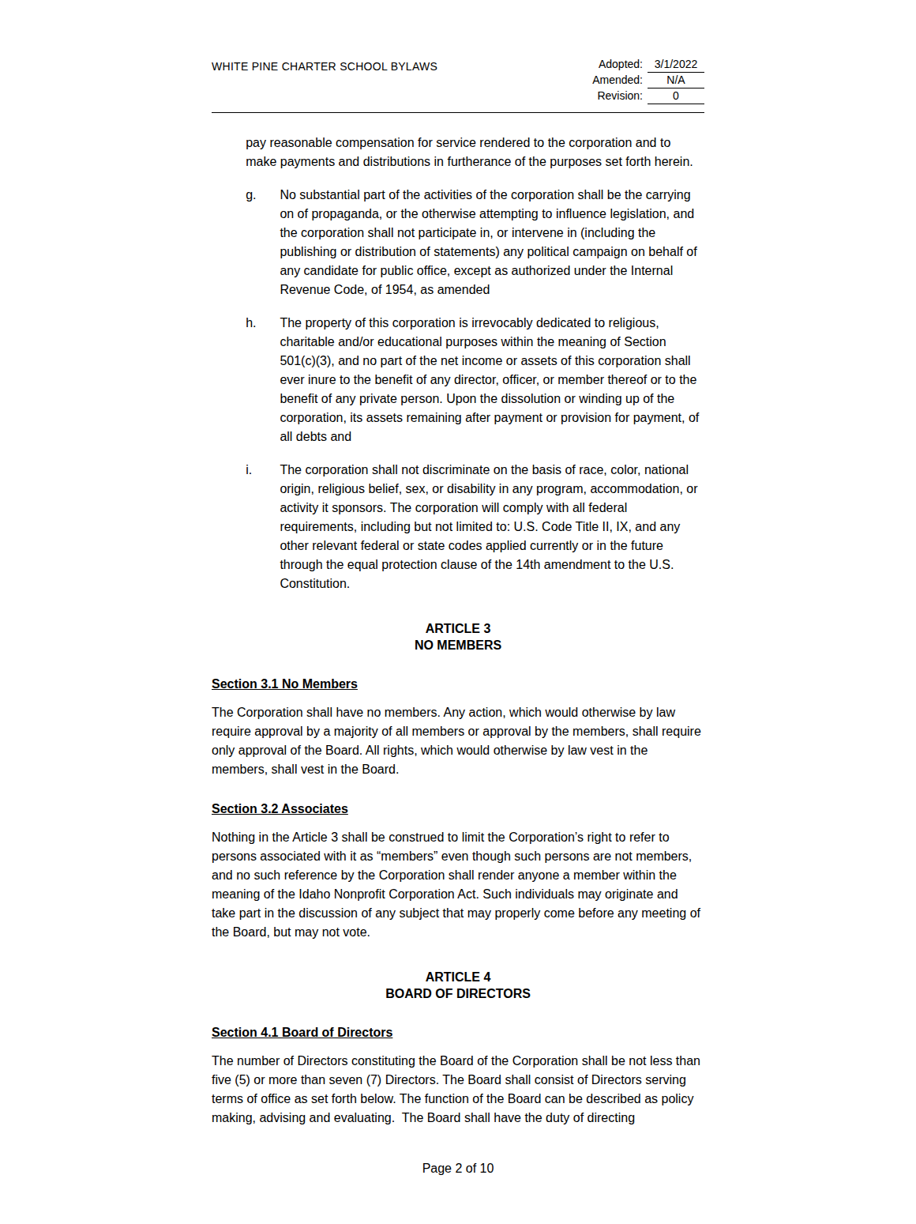WHITE PINE CHARTER SCHOOL BYLAWS
Adopted: 3/1/2022
Amended: N/A
Revision: 0
pay reasonable compensation for service rendered to the corporation and to make payments and distributions in furtherance of the purposes set forth herein.
g. No substantial part of the activities of the corporation shall be the carrying on of propaganda, or the otherwise attempting to influence legislation, and the corporation shall not participate in, or intervene in (including the publishing or distribution of statements) any political campaign on behalf of any candidate for public office, except as authorized under the Internal Revenue Code, of 1954, as amended
h. The property of this corporation is irrevocably dedicated to religious, charitable and/or educational purposes within the meaning of Section 501(c)(3), and no part of the net income or assets of this corporation shall ever inure to the benefit of any director, officer, or member thereof or to the benefit of any private person. Upon the dissolution or winding up of the corporation, its assets remaining after payment or provision for payment, of all debts and
i. The corporation shall not discriminate on the basis of race, color, national origin, religious belief, sex, or disability in any program, accommodation, or activity it sponsors. The corporation will comply with all federal requirements, including but not limited to: U.S. Code Title II, IX, and any other relevant federal or state codes applied currently or in the future through the equal protection clause of the 14th amendment to the U.S. Constitution.
ARTICLE 3 NO MEMBERS
Section 3.1 No Members
The Corporation shall have no members. Any action, which would otherwise by law require approval by a majority of all members or approval by the members, shall require only approval of the Board. All rights, which would otherwise by law vest in the members, shall vest in the Board.
Section 3.2 Associates
Nothing in the Article 3 shall be construed to limit the Corporation’s right to refer to persons associated with it as “members” even though such persons are not members, and no such reference by the Corporation shall render anyone a member within the meaning of the Idaho Nonprofit Corporation Act. Such individuals may originate and take part in the discussion of any subject that may properly come before any meeting of the Board, but may not vote.
ARTICLE 4 BOARD OF DIRECTORS
Section 4.1 Board of Directors
The number of Directors constituting the Board of the Corporation shall be not less than five (5) or more than seven (7) Directors. The Board shall consist of Directors serving terms of office as set forth below. The function of the Board can be described as policy making, advising and evaluating. The Board shall have the duty of directing
Page 2 of 10